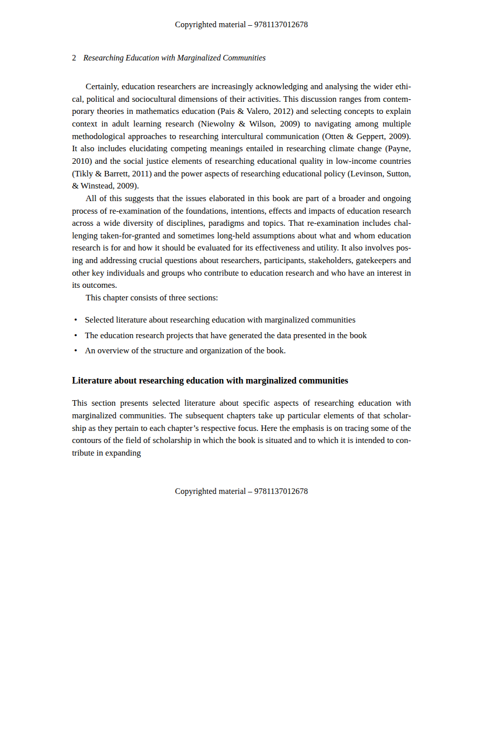Copyrighted material – 9781137012678
2 Researching Education with Marginalized Communities
Certainly, education researchers are increasingly acknowledging and analysing the wider ethical, political and sociocultural dimensions of their activities. This discussion ranges from contemporary theories in mathematics education (Pais & Valero, 2012) and selecting concepts to explain context in adult learning research (Niewolny & Wilson, 2009) to navigating among multiple methodological approaches to researching intercultural communication (Otten & Geppert, 2009). It also includes elucidating competing meanings entailed in researching climate change (Payne, 2010) and the social justice elements of researching educational quality in low-income countries (Tikly & Barrett, 2011) and the power aspects of researching educational policy (Levinson, Sutton, & Winstead, 2009).
All of this suggests that the issues elaborated in this book are part of a broader and ongoing process of re-examination of the foundations, intentions, effects and impacts of education research across a wide diversity of disciplines, paradigms and topics. That re-examination includes challenging taken-for-granted and sometimes long-held assumptions about what and whom education research is for and how it should be evaluated for its effectiveness and utility. It also involves posing and addressing crucial questions about researchers, participants, stakeholders, gatekeepers and other key individuals and groups who contribute to education research and who have an interest in its outcomes.
This chapter consists of three sections:
Selected literature about researching education with marginalized communities
The education research projects that have generated the data presented in the book
An overview of the structure and organization of the book.
Literature about researching education with marginalized communities
This section presents selected literature about specific aspects of researching education with marginalized communities. The subsequent chapters take up particular elements of that scholarship as they pertain to each chapter’s respective focus. Here the emphasis is on tracing some of the contours of the field of scholarship in which the book is situated and to which it is intended to contribute in expanding
Copyrighted material – 9781137012678